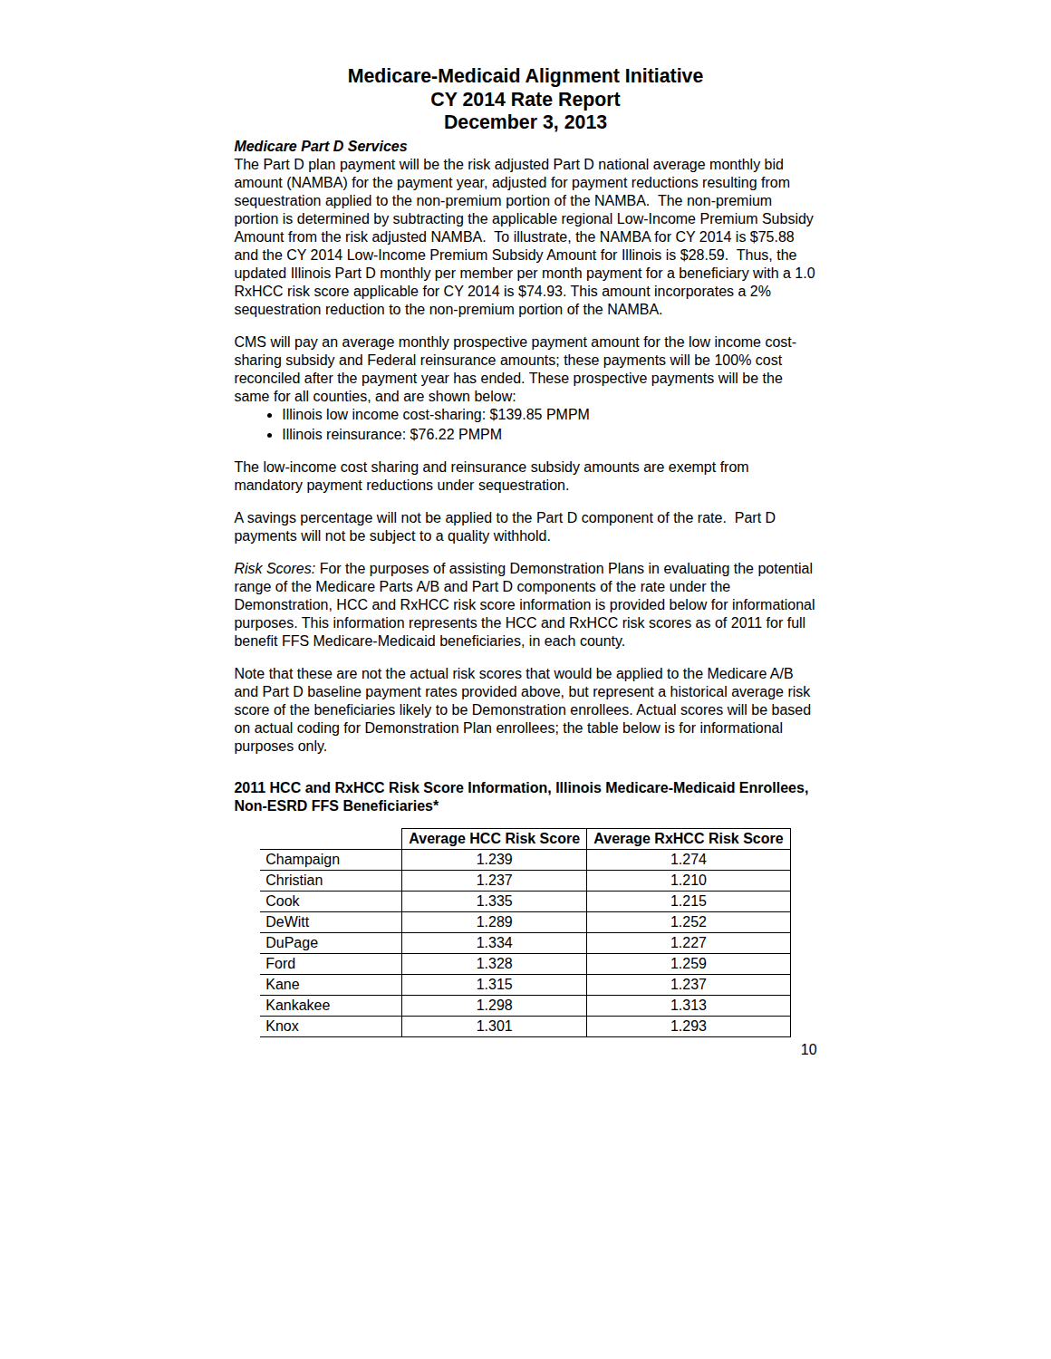Medicare-Medicaid Alignment Initiative
CY 2014 Rate Report
December 3, 2013
Medicare Part D Services
The Part D plan payment will be the risk adjusted Part D national average monthly bid amount (NAMBA) for the payment year, adjusted for payment reductions resulting from sequestration applied to the non-premium portion of the NAMBA. The non-premium portion is determined by subtracting the applicable regional Low-Income Premium Subsidy Amount from the risk adjusted NAMBA. To illustrate, the NAMBA for CY 2014 is $75.88 and the CY 2014 Low-Income Premium Subsidy Amount for Illinois is $28.59. Thus, the updated Illinois Part D monthly per member per month payment for a beneficiary with a 1.0 RxHCC risk score applicable for CY 2014 is $74.93. This amount incorporates a 2% sequestration reduction to the non-premium portion of the NAMBA.
CMS will pay an average monthly prospective payment amount for the low income cost-sharing subsidy and Federal reinsurance amounts; these payments will be 100% cost reconciled after the payment year has ended. These prospective payments will be the same for all counties, and are shown below:
Illinois low income cost-sharing: $139.85 PMPM
Illinois reinsurance: $76.22 PMPM
The low-income cost sharing and reinsurance subsidy amounts are exempt from mandatory payment reductions under sequestration.
A savings percentage will not be applied to the Part D component of the rate. Part D payments will not be subject to a quality withhold.
Risk Scores: For the purposes of assisting Demonstration Plans in evaluating the potential range of the Medicare Parts A/B and Part D components of the rate under the Demonstration, HCC and RxHCC risk score information is provided below for informational purposes. This information represents the HCC and RxHCC risk scores as of 2011 for full benefit FFS Medicare-Medicaid beneficiaries, in each county.
Note that these are not the actual risk scores that would be applied to the Medicare A/B and Part D baseline payment rates provided above, but represent a historical average risk score of the beneficiaries likely to be Demonstration enrollees. Actual scores will be based on actual coding for Demonstration Plan enrollees; the table below is for informational purposes only.
2011 HCC and RxHCC Risk Score Information, Illinois Medicare-Medicaid Enrollees, Non-ESRD FFS Beneficiaries*
| | Average HCC Risk Score | Average RxHCC Risk Score |
| --- | --- | --- |
| Champaign | 1.239 | 1.274 |
| Christian | 1.237 | 1.210 |
| Cook | 1.335 | 1.215 |
| DeWitt | 1.289 | 1.252 |
| DuPage | 1.334 | 1.227 |
| Ford | 1.328 | 1.259 |
| Kane | 1.315 | 1.237 |
| Kankakee | 1.298 | 1.313 |
| Knox | 1.301 | 1.293 |
10